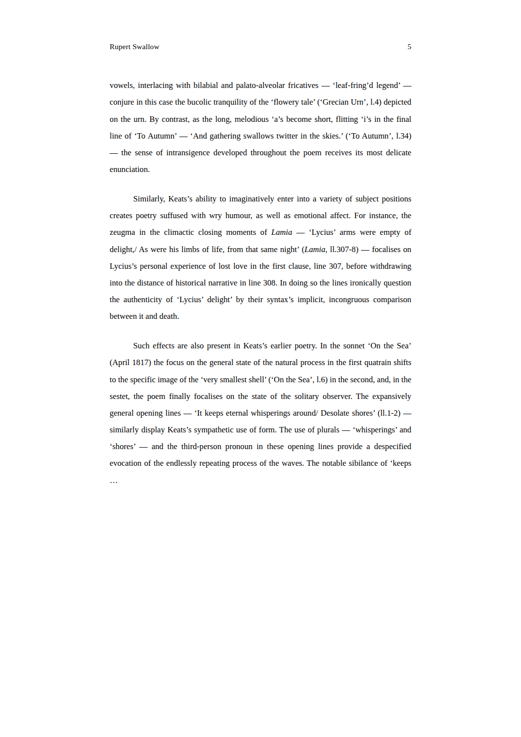Rupert Swallow 5
vowels, interlacing with bilabial and palato-alveolar fricatives — ‘leaf-fring’d legend’ — conjure in this case the bucolic tranquility of the ‘flowery tale’ (‘Grecian Urn’, l.4) depicted on the urn. By contrast, as the long, melodious ‘a’s become short, flitting ‘i’s in the final line of ‘To Autumn’ — ‘And gathering swallows twitter in the skies.’ (‘To Autumn’, l.34) — the sense of intransigence developed throughout the poem receives its most delicate enunciation.
Similarly, Keats’s ability to imaginatively enter into a variety of subject positions creates poetry suffused with wry humour, as well as emotional affect. For instance, the zeugma in the climactic closing moments of Lamia — ‘Lycius’ arms were empty of delight,/ As were his limbs of life, from that same night’ (Lamia, ll.307-8) — focalises on Lycius’s personal experience of lost love in the first clause, line 307, before withdrawing into the distance of historical narrative in line 308. In doing so the lines ironically question the authenticity of ‘Lycius’ delight’ by their syntax’s implicit, incongruous comparison between it and death.
Such effects are also present in Keats’s earlier poetry. In the sonnet ‘On the Sea’ (April 1817) the focus on the general state of the natural process in the first quatrain shifts to the specific image of the ‘very smallest shell’ (‘On the Sea’, l.6) in the second, and, in the sestet, the poem finally focalises on the state of the solitary observer. The expansively general opening lines — ‘It keeps eternal whisperings around/ Desolate shores’ (ll.1-2) — similarly display Keats’s sympathetic use of form. The use of plurals — ‘whisperings’ and ‘shores’ — and the third-person pronoun in these opening lines provide a despecified evocation of the endlessly repeating process of the waves. The notable sibilance of ‘keeps …